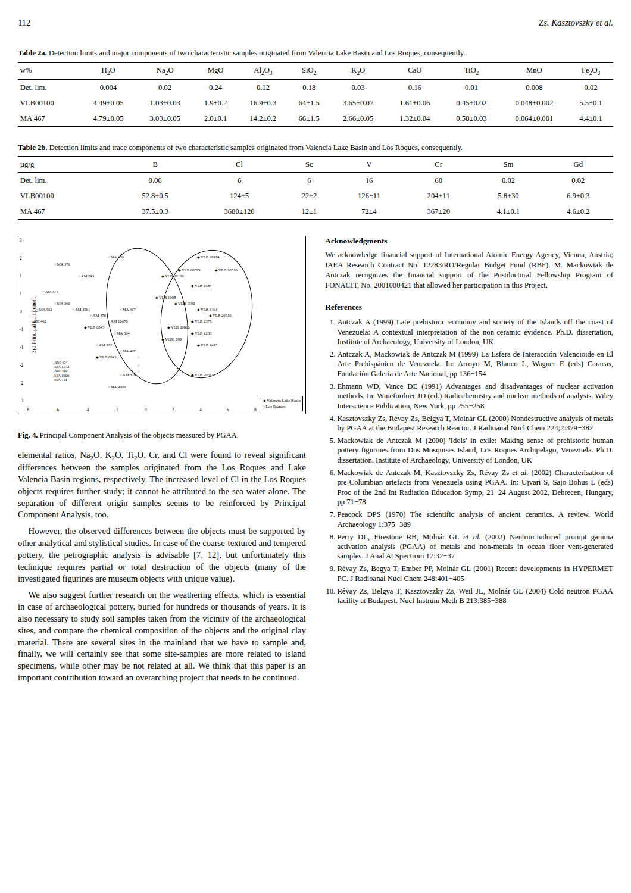112 Zs. Kasztovszky et al.
Table 2a. Detection limits and major components of two characteristic samples originated from Valencia Lake Basin and Los Roques, consequently.
| w% | H 2 O | Na 2 O | MgO | Al 2 O 3 | SiO 2 | K 2 O | CaO | TiO 2 | MnO | Fe 2 O 3 |
| --- | --- | --- | --- | --- | --- | --- | --- | --- | --- | --- |
| Det. lim. | 0.004 | 0.02 | 0.24 | 0.12 | 0.18 | 0.03 | 0.16 | 0.01 | 0.008 | 0.02 |
| VLB00100 | 4.49±0.05 | 1.03±0.03 | 1.9±0.2 | 16.9±0.3 | 64±1.5 | 3.65±0.07 | 1.61±0.06 | 0.45±0.02 | 0.048±0.002 | 5.5±0.1 |
| MA 467 | 4.79±0.05 | 3.03±0.05 | 2.0±0.1 | 14.2±0.2 | 66±1.5 | 2.66±0.05 | 1.32±0.04 | 0.58±0.03 | 0.064±0.001 | 4.4±0.1 |
Table 2b. Detection limits and trace components of two characteristic samples originated from Valencia Lake Basin and Los Roques, consequently.
| µg/g | B | Cl | Sc | V | Cr | Sm | Gd |
| --- | --- | --- | --- | --- | --- | --- | --- |
| Det. lim. | 0.06 | 6 | 6 | 16 | 60 | 0.02 | 0.02 |
| VLB00100 | 52.8±0.5 | 124±5 | 22±2 | 126±11 | 204±11 | 5.8±30 | 6.9±0.3 |
| MA 467 | 37.5±0.3 | 3680±120 | 12±1 | 72±4 | 367±20 | 4.1±0.1 | 4.6±0.2 |
3rd Principal Component 2nd Principal Component 3 2 1 1 0 -1 -1 -2 -2 -3 -8 -6 -4 -2 0 2 4 6 8 MA 458 VLB 08974 MA 371 VLB 00579 VLB 20510 AM 293 VLB 00100 VLB 1584 AM 374 VLB 1008 MA 366 VLB 1590 MA 562 AM 3561 MA 467 VLB 1401 AM 476 VLB 20516 AM 462 AM 10670 VLB 0375 VLB 0843 VLB 00066 MA 504 VLB 1233 VLB1 099 AM 322 VLB 1415 MA 467 VLB 8843 AM 404
MA 1572
AM 410
MA 1606
MA 711 AM 376 VLB 20513 MA 9606 Valencia Lake Basin
Los Roques
Fig. 4. Principal Component Analysis of the objects measured by PGAA.
elemental ratios, Na2O, K2O, Ti2O, Cr, and Cl were found to reveal significant differences between the samples originated from the Los Roques and Lake Valencia Basin regions, respectively. The increased level of Cl in the Los Roques objects requires further study; it cannot be attributed to the sea water alone. The separation of different origin samples seems to be reinforced by Principal Component Analysis, too.
However, the observed differences between the objects must be supported by other analytical and stylistical studies. In case of the coarse-textured and tempered pottery, the petrographic analysis is advisable [7, 12], but unfortunately this technique requires partial or total destruction of the objects (many of the investigated figurines are museum objects with unique value).
We also suggest further research on the weathering effects, which is essential in case of archaeological pottery, buried for hundreds or thousands of years. It is also necessary to study soil samples taken from the vicinity of the archaeological sites, and compare the chemical composition of the objects and the original clay material. There are several sites in the mainland that we have to sample and, finally, we will certainly see that some site-samples are more related to island specimens, while other may be not related at all. We think that this paper is an important contribution toward an overarching project that needs to be continued.
Acknowledgments
We acknowledge financial support of International Atomic Energy Agency, Vienna, Austria; IAEA Research Contract No. 12283/RO/Regular Budget Fund (RBF). M. Mackowiak de Antczak recognizes the financial support of the Postdoctoral Fellowship Program of FONACIT, No. 2001000421 that allowed her participation in this Project.
References
Antczak A (1999) Late prehistoric economy and society of the Islands off the coast of Venezuela: A contextual interpretation of the non-ceramic evidence. Ph.D. dissertation, Institute of Archaeology, University of London, UK
Antczak A, Mackowiak de Antczak M (1999) La Esfera de Interacción Valencioide en El Arte Prehispánico de Venezuela. In: Arroyo M, Blanco L, Wagner E (eds) Caracas, Fundación Galería de Arte Nacional, pp 136−154
Ehmann WD, Vance DE (1991) Advantages and disadvantages of nuclear activation methods. In: Winefordner JD (ed.) Radiochemistry and nuclear methods of analysis. Wiley Interscience Publication, New York, pp 255−258
Kasztovszky Zs, Révay Zs, Belgya T, Molnár GL (2000) Nondestructive analysis of metals by PGAA at the Budapest Research Reactor. J Radioanal Nucl Chem 224;2:379−382
Mackowiak de Antczak M (2000) 'Idols' in exile: Making sense of prehistoric human pottery figurines from Dos Mosquises Island, Los Roques Archipelago, Venezuela. Ph.D. dissertation. Institute of Archaeology, University of London, UK
Mackowiak de Antczak M, Kasztovszky Zs, Révay Zs et al. (2002) Characterisation of pre-Columbian artefacts from Venezuela using PGAA. In: Ujvari S, Sajo-Bohus L (eds) Proc of the 2nd Int Radiation Education Symp, 21−24 August 2002, Debrecen, Hungary, pp 71−78
Peacock DPS (1970) The scientific analysis of ancient ceramics. A review. World Archaeology 1:375−389
Perry DL, Firestone RB, Molnár GL et al. (2002) Neutron-induced prompt gamma activation analysis (PGAA) of metals and non-metals in ocean floor vent-generated samples. J Anal At Spectrom 17:32−37
Révay Zs, Begya T, Ember PP, Molnár GL (2001) Recent developments in HYPERMET PC. J Radioanal Nucl Chem 248:401−405
Révay Zs, Belgya T, Kasztovszky Zs, Weil JL, Molnár GL (2004) Cold neutron PGAA facility at Budapest. Nucl Instrum Meth B 213:385−388